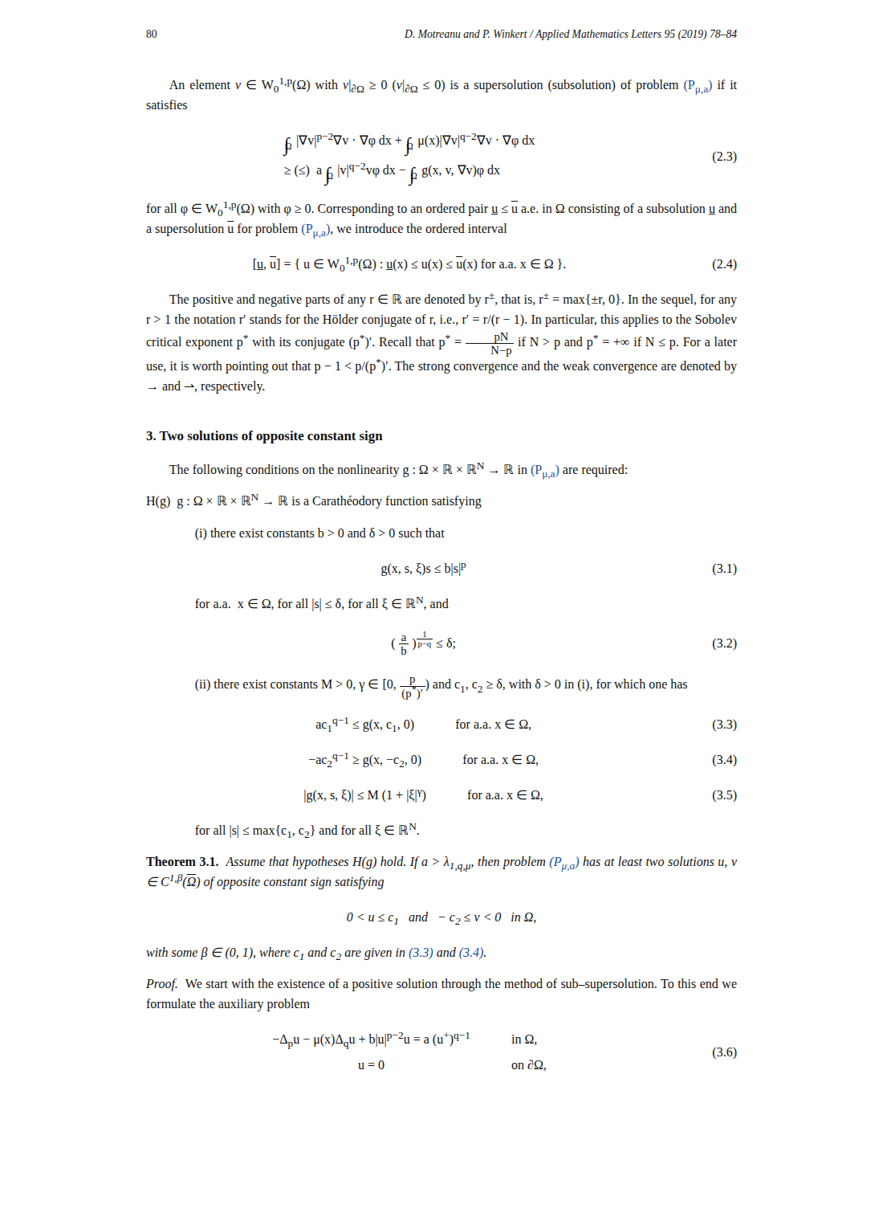80 D. Motreanu and P. Winkert / Applied Mathematics Letters 95 (2019) 78–84
An element v ∈ W01,p(Ω) with v|∂Ω ≥ 0 (v|∂Ω ≤ 0) is a supersolution (subsolution) of problem (Pμ,a) if it satisfies
∫Ω |∇v|p−2∇v · ∇φ dx + ∫Ω μ(x)|∇v|q−2∇v · ∇φ dx ≥ (≤) a ∫Ω |v|q−2vφ dx − ∫Ω g(x, v, ∇v)φ dx
(2.3)
for all φ ∈ W01,p(Ω) with φ ≥ 0. Corresponding to an ordered pair u ≤ u a.e. in Ω consisting of a subsolution u and a supersolution u for problem (Pμ,a), we introduce the ordered interval
[u, u] = { u ∈ W01,p(Ω) : u(x) ≤ u(x) ≤ u(x) for a.a. x ∈ Ω }.
(2.4)
The positive and negative parts of any r ∈ ℝ are denoted by r±, that is, r± = max{±r, 0}. In the sequel, for any r > 1 the notation r′ stands for the Hölder conjugate of r, i.e., r′ = r/(r − 1). In particular, this applies to the Sobolev critical exponent p* with its conjugate (p*)′. Recall that p* = pN N−p if N > p and p* = +∞ if N ≤ p. For a later use, it is worth pointing out that p − 1 < p/(p*)′. The strong convergence and the weak convergence are denoted by → and ⇀, respectively.
3. Two solutions of opposite constant sign
The following conditions on the nonlinearity g : Ω × ℝ × ℝN → ℝ in (Pμ,a) are required:
H(g) g : Ω × ℝ × ℝN → ℝ is a Carathéodory function satisfying
(i) there exist constants b > 0 and δ > 0 such that
g(x, s, ξ)s ≤ b|s|p
(3.1)
for a.a. x ∈ Ω, for all |s| ≤ δ, for all ξ ∈ ℝN, and
( ab )1 p−q ≤ δ;
(3.2)
(ii) there exist constants M > 0, γ ∈ [0, p(p*)′) and c1, c2 ≥ δ, with δ > 0 in (i), for which one has
ac1q−1 ≤ g(x, c1, 0) for a.a. x ∈ Ω,
(3.3)
−ac2q−1 ≥ g(x, −c2, 0) for a.a. x ∈ Ω,
(3.4)
|g(x, s, ξ)| ≤ M (1 + |ξ|γ) for a.a. x ∈ Ω,
(3.5)
for all |s| ≤ max{c1, c2} and for all ξ ∈ ℝN.
Theorem 3.1. Assume that hypotheses H(g) hold. If a > λ1,q,μ, then problem (Pμ,a) has at least two solutions u, v ∈ C1,β(Ω) of opposite constant sign satisfying
0 < u ≤ c1 and − c2 ≤ v < 0 in Ω,
with some β ∈ (0, 1), where c1 and c2 are given in (3.3) and (3.4).
Proof. We start with the existence of a positive solution through the method of sub–supersolution. To this end we formulate the auxiliary problem
−Δpu − μ(x)Δqu + b|u|p−2u = a (u+)q−1 in Ω, u = 0 on ∂Ω,
(3.6)